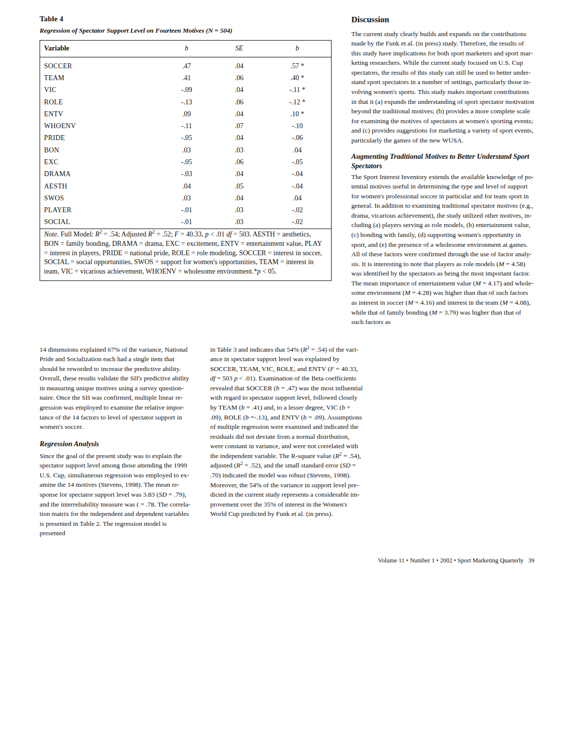Table 4
Regression of Spectator Support Level on Fourteen Motives (N = 504)
| Variable | b | SE | b |
| --- | --- | --- | --- |
| SOCCER | .47 | .04 | .57 * |
| TEAM | .41 | .06 | .40 * |
| VIC | -.09 | .04 | -.11 * |
| ROLE | -.13 | .06 | -.12 * |
| ENTV | .09 | .04 | .10 * |
| WHOENV | -.11 | .07 | -.10 |
| PRIDE | -.05 | .04 | -.06 |
| BON | .03 | .03 | .04 |
| EXC | -.05 | .06 | -.05 |
| DRAMA | -.03 | .04 | -.04 |
| AESTH | .04 | .05 | -.04 |
| SWOS | .03 | .04 | .04 |
| PLAYER | -.01 | .03 | -.02 |
| SOCIAL | -.01 | .03 | -.02 |
| Note. Full Model: R 2 = .54; Adjusted R 2 = .52; F = 40.33, p < .01 df = 503. AESTH = aesthetics, BON = family bonding, DRAMA = drama, EXC = excitement, ENTV = entertainment value, PLAY = interest in players, PRIDE = national pride, ROLE = role modeling, SOCCER = interest in soccer, SOCIAL = social opportunities, SWOS = support for women's opportunities, TEAM = interest in team, VIC = vicarious achievement, WHOENV = wholesome environment.* p < 05. |
Discussion
The current study clearly builds and expands on the contributions made by the Funk et al. (in press) study. Therefore, the results of this study have implications for both sport marketers and sport marketing researchers. While the current study focused on U.S. Cup spectators, the results of this study can still be used to better understand sport spectators in a number of settings, particularly those involving women's sports. This study makes important contributions in that it (a) expands the understanding of sport spectator motivation beyond the traditional motives; (b) provides a more complete scale for examining the motives of spectators at women's sporting events; and (c) provides suggestions for marketing a variety of sport events, particularly the games of the new WUSA.
Augmenting Traditional Motives to Better Understand Sport Spectators
The Sport Interest Inventory extends the available knowledge of potential motives useful in determining the type and level of support for women's professional soccer in particular and for team sport in general. In addition to examining traditional spectator motives (e.g., drama, vicarious achievement), the study utilized other motives, including (a) players serving as role models, (b) entertainment value, (c) bonding with family, (d) supporting women's opportunity in sport, and (e) the presence of a wholesome environment at games. All of these factors were confirmed through the use of factor analysis. It is interesting to note that players as role models (M = 4.58) was identified by the spectators as being the most important factor. The mean importance of entertainment value (M = 4.17) and wholesome environment (M = 4.28) was higher than that of such factors as interest in soccer (M = 4.16) and interest in the team (M = 4.08), while that of family bonding (M = 3.79) was higher than that of such factors as
14 dimensions explained 67% of the variance, National Pride and Socialization each had a single item that should be reworded to increase the predictive ability. Overall, these results validate the SII's predictive ability in measuring unique motives using a survey questionnaire. Once the SII was confirmed, multiple linear regression was employed to examine the relative importance of the 14 factors to level of spectator support in women's soccer.
Regression Analysis
Since the goal of the present study was to explain the spectator support level among those attending the 1999 U.S. Cup, simultaneous regression was employed to examine the 14 motives (Stevens, 1998). The mean response for spectator support level was 3.83 (SD = .79), and the interreliability measure was ( = .78. The correlation matrix for the independent and dependent variables is presented in Table 2. The regression model is presented
in Table 3 and indicates that 54% (R2 = .54) of the variance in spectator support level was explained by SOCCER, TEAM, VIC, ROLE, and ENTV (F = 40.33, df = 503 p < .01). Examination of the Beta coefficients revealed that SOCCER (b = .47) was the most influential with regard to spectator support level, followed closely by TEAM (b = .41) and, to a lesser degree, VIC (b = .09), ROLE (b =-.13), and ENTV (b = .09). Assumptions of multiple regression were examined and indicated the residuals did not deviate from a normal distribution, were constant in variance, and were not correlated with the independent variable. The R-square value (R2 = .54), adjusted (R2 = .52), and the small standard error (SD = .70) indicated the model was robust (Stevens, 1998). Moreover, the 54% of the variance in support level predicted in the current study represents a considerable improvement over the 35% of interest in the Women's World Cup predicted by Funk et al. (in press).
Volume 11 • Number 1 • 2002 • Sport Marketing Quarterly 39